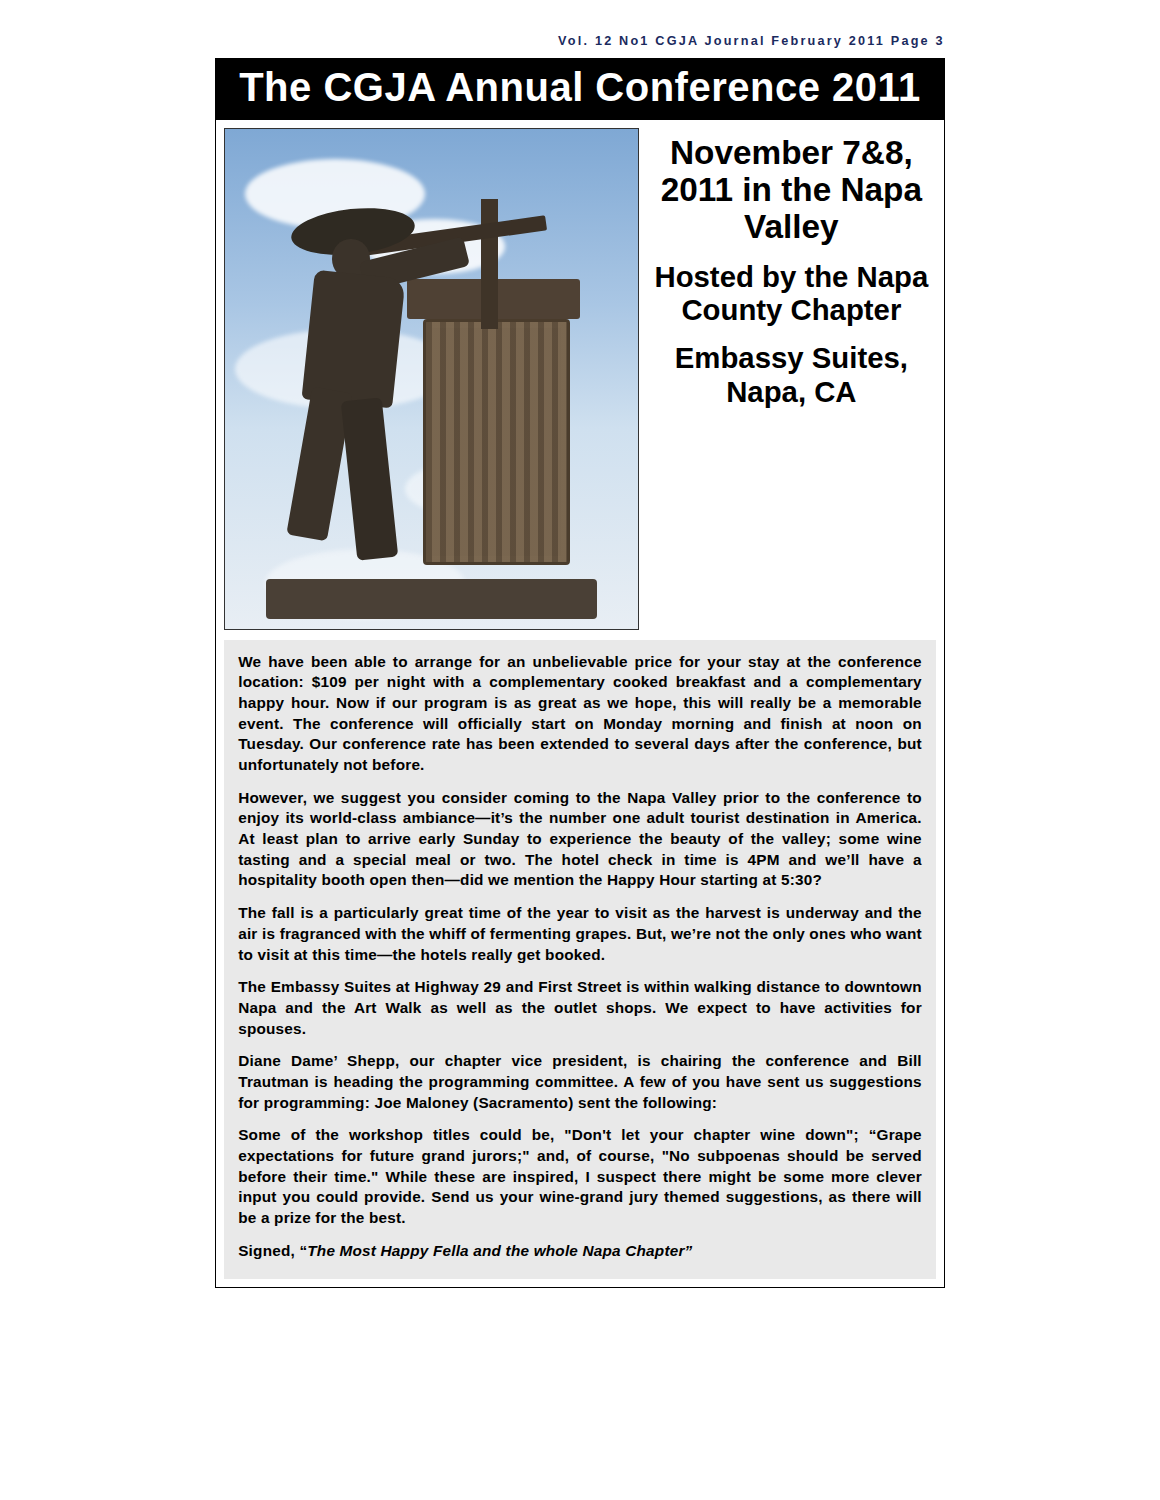Vol. 12 No1 CGJA Journal February 2011 Page 3
The CGJA Annual Conference 2011
November 7&8, 2011 in the Napa Valley
Hosted by the Napa County Chapter
Embassy Suites, Napa, CA
We have been able to arrange for an unbelievable price for your stay at the conference location: $109 per night with a complementary cooked breakfast and a complementary happy hour. Now if our program is as great as we hope, this will really be a memorable event. The conference will officially start on Monday morning and finish at noon on Tuesday. Our conference rate has been extended to several days after the conference, but unfortunately not before.
However, we suggest you consider coming to the Napa Valley prior to the conference to enjoy its world-class ambiance—it’s the number one adult tourist destination in America. At least plan to arrive early Sunday to experience the beauty of the valley; some wine tasting and a special meal or two. The hotel check in time is 4PM and we’ll have a hospitality booth open then—did we mention the Happy Hour starting at 5:30?
The fall is a particularly great time of the year to visit as the harvest is underway and the air is fragranced with the whiff of fermenting grapes. But, we’re not the only ones who want to visit at this time—the hotels really get booked.
The Embassy Suites at Highway 29 and First Street is within walking distance to downtown Napa and the Art Walk as well as the outlet shops. We expect to have activities for spouses.
Diane Dame’ Shepp, our chapter vice president, is chairing the conference and Bill Trautman is heading the programming committee. A few of you have sent us suggestions for programming: Joe Maloney (Sacramento) sent the following:
Some of the workshop titles could be, "Don't let your chapter wine down"; “Grape expectations for future grand jurors;" and, of course, "No subpoenas should be served before their time." While these are inspired, I suspect there might be some more clever input you could provide. Send us your wine-grand jury themed suggestions, as there will be a prize for the best.
Signed, “The Most Happy Fella and the whole Napa Chapter”